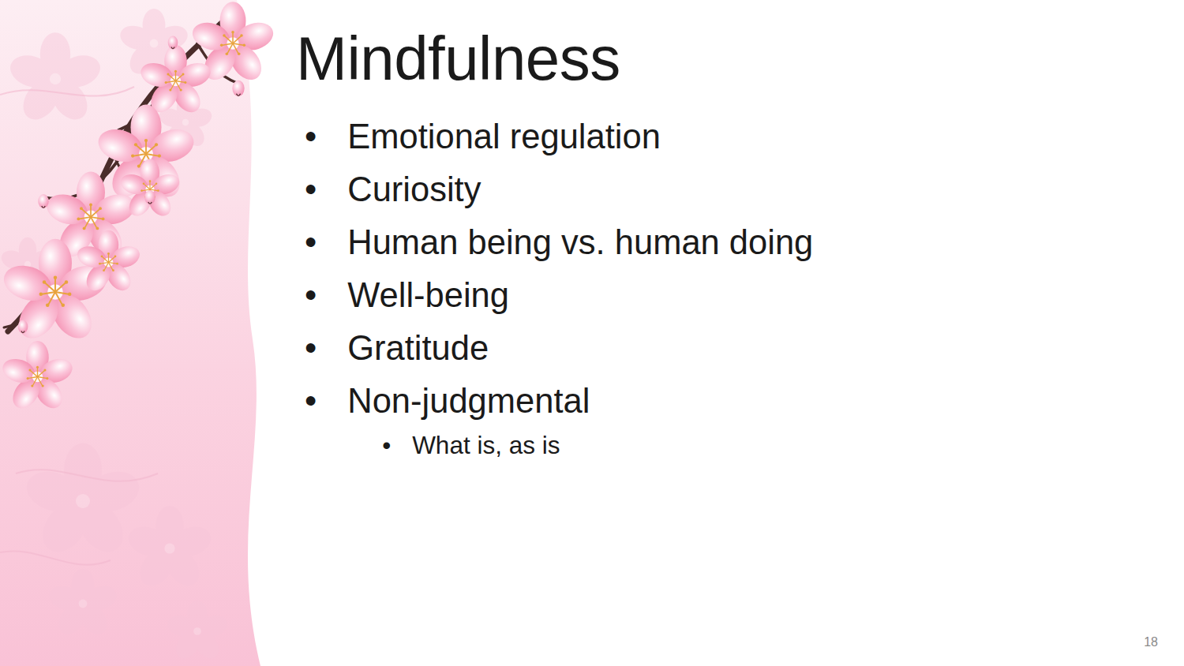Mindfulness
Emotional regulation
Curiosity
Human being vs. human doing
Well-being
Gratitude
Non-judgmental
What is, as is
18